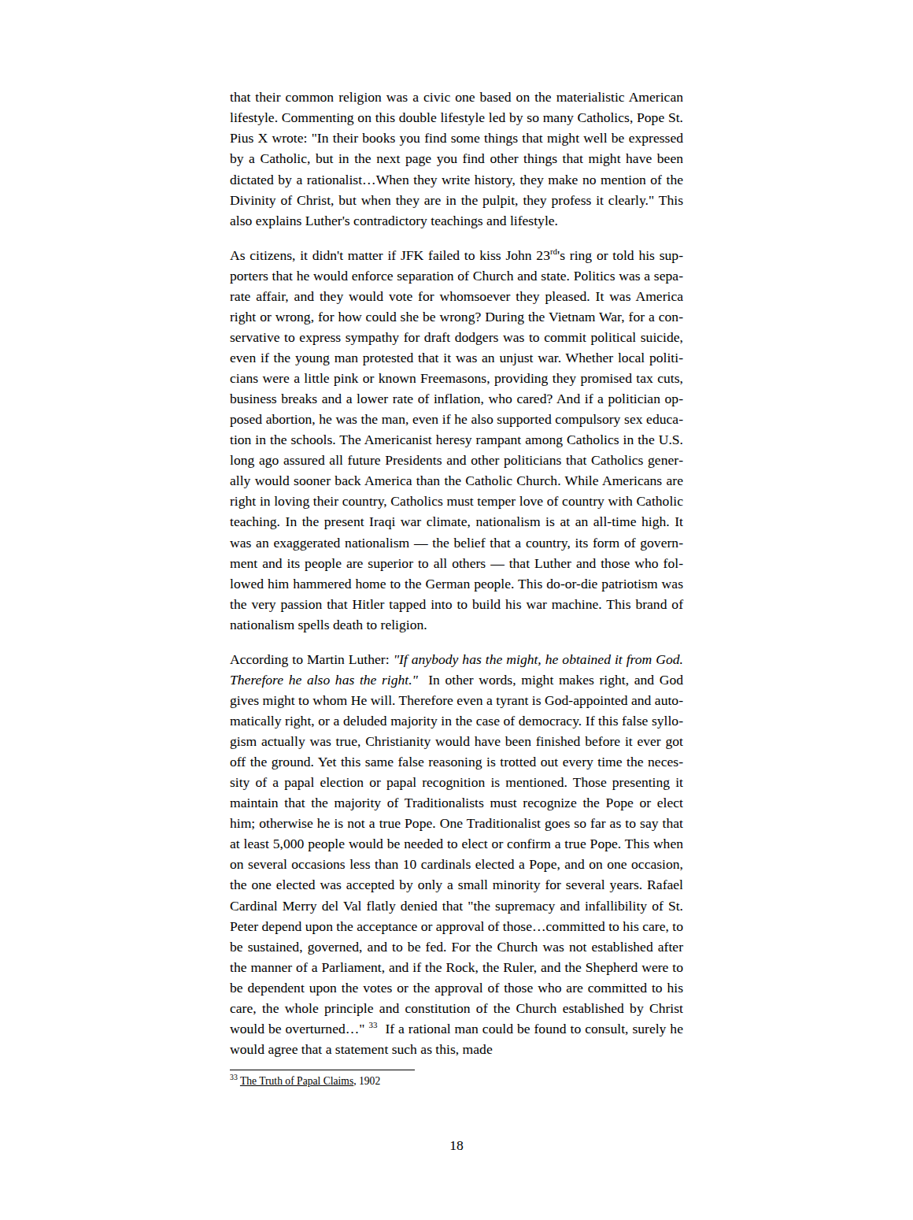that their common religion was a civic one based on the materialistic American lifestyle. Commenting on this double lifestyle led by so many Catholics, Pope St. Pius X wrote: "In their books you find some things that might well be expressed by a Catholic, but in the next page you find other things that might have been dictated by a rationalist…When they write history, they make no mention of the Divinity of Christ, but when they are in the pulpit, they profess it clearly." This also explains Luther's contradictory teachings and lifestyle.
As citizens, it didn't matter if JFK failed to kiss John 23rd's ring or told his supporters that he would enforce separation of Church and state. Politics was a separate affair, and they would vote for whomsoever they pleased. It was America right or wrong, for how could she be wrong? During the Vietnam War, for a conservative to express sympathy for draft dodgers was to commit political suicide, even if the young man protested that it was an unjust war. Whether local politicians were a little pink or known Freemasons, providing they promised tax cuts, business breaks and a lower rate of inflation, who cared? And if a politician opposed abortion, he was the man, even if he also supported compulsory sex education in the schools. The Americanist heresy rampant among Catholics in the U.S. long ago assured all future Presidents and other politicians that Catholics generally would sooner back America than the Catholic Church. While Americans are right in loving their country, Catholics must temper love of country with Catholic teaching. In the present Iraqi war climate, nationalism is at an all-time high. It was an exaggerated nationalism — the belief that a country, its form of government and its people are superior to all others — that Luther and those who followed him hammered home to the German people. This do-or-die patriotism was the very passion that Hitler tapped into to build his war machine. This brand of nationalism spells death to religion.
According to Martin Luther: "If anybody has the might, he obtained it from God. Therefore he also has the right." In other words, might makes right, and God gives might to whom He will. Therefore even a tyrant is God-appointed and automatically right, or a deluded majority in the case of democracy. If this false syllogism actually was true, Christianity would have been finished before it ever got off the ground. Yet this same false reasoning is trotted out every time the necessity of a papal election or papal recognition is mentioned. Those presenting it maintain that the majority of Traditionalists must recognize the Pope or elect him; otherwise he is not a true Pope. One Traditionalist goes so far as to say that at least 5,000 people would be needed to elect or confirm a true Pope. This when on several occasions less than 10 cardinals elected a Pope, and on one occasion, the one elected was accepted by only a small minority for several years. Rafael Cardinal Merry del Val flatly denied that "the supremacy and infallibility of St. Peter depend upon the acceptance or approval of those…committed to his care, to be sustained, governed, and to be fed. For the Church was not established after the manner of a Parliament, and if the Rock, the Ruler, and the Shepherd were to be dependent upon the votes or the approval of those who are committed to his care, the whole principle and constitution of the Church established by Christ would be overturned…" 33 If a rational man could be found to consult, surely he would agree that a statement such as this, made
33 The Truth of Papal Claims, 1902
18